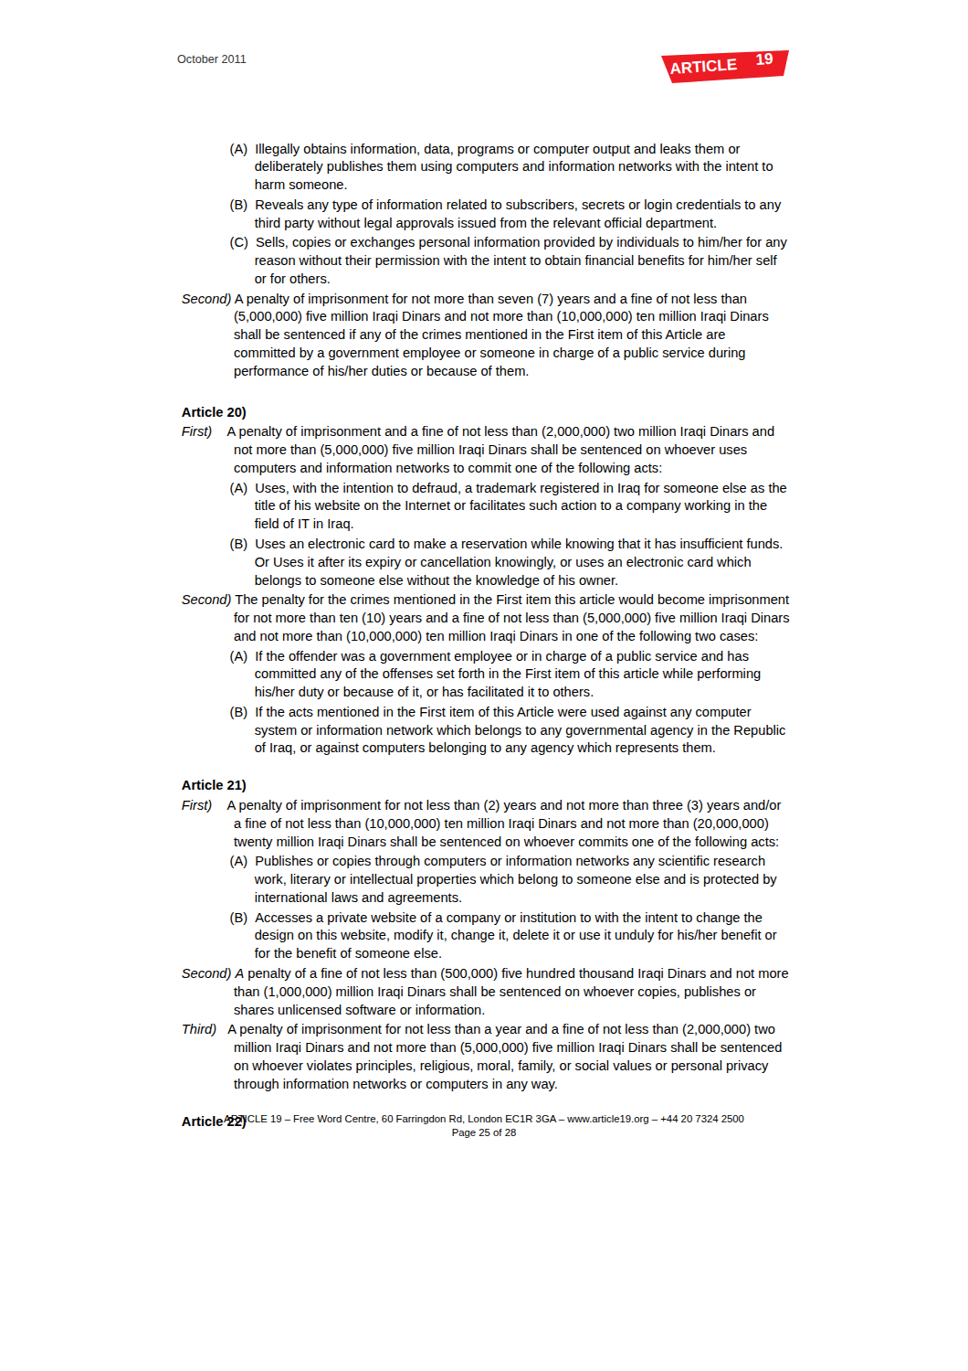October 2011
ARTICLE 19
(A) Illegally obtains information, data, programs or computer output and leaks them or deliberately publishes them using computers and information networks with the intent to harm someone.
(B) Reveals any type of information related to subscribers, secrets or login credentials to any third party without legal approvals issued from the relevant official department.
(C) Sells, copies or exchanges personal information provided by individuals to him/her for any reason without their permission with the intent to obtain financial benefits for him/her self or for others.
Second) A penalty of imprisonment for not more than seven (7) years and a fine of not less than (5,000,000) five million Iraqi Dinars and not more than (10,000,000) ten million Iraqi Dinars shall be sentenced if any of the crimes mentioned in the First item of this Article are committed by a government employee or someone in charge of a public service during performance of his/her duties or because of them.
Article 20)
First) A penalty of imprisonment and a fine of not less than (2,000,000) two million Iraqi Dinars and not more than (5,000,000) five million Iraqi Dinars shall be sentenced on whoever uses computers and information networks to commit one of the following acts:
(A) Uses, with the intention to defraud, a trademark registered in Iraq for someone else as the title of his website on the Internet or facilitates such action to a company working in the field of IT in Iraq.
(B) Uses an electronic card to make a reservation while knowing that it has insufficient funds. Or Uses it after its expiry or cancellation knowingly, or uses an electronic card which belongs to someone else without the knowledge of his owner.
Second) The penalty for the crimes mentioned in the First item this article would become imprisonment for not more than ten (10) years and a fine of not less than (5,000,000) five million Iraqi Dinars and not more than (10,000,000) ten million Iraqi Dinars in one of the following two cases:
(A) If the offender was a government employee or in charge of a public service and has committed any of the offenses set forth in the First item of this article while performing his/her duty or because of it, or has facilitated it to others.
(B) If the acts mentioned in the First item of this Article were used against any computer system or information network which belongs to any governmental agency in the Republic of Iraq, or against computers belonging to any agency which represents them.
Article 21)
First) A penalty of imprisonment for not less than (2) years and not more than three (3) years and/or a fine of not less than (10,000,000) ten million Iraqi Dinars and not more than (20,000,000) twenty million Iraqi Dinars shall be sentenced on whoever commits one of the following acts:
(A) Publishes or copies through computers or information networks any scientific research work, literary or intellectual properties which belong to someone else and is protected by international laws and agreements.
(B) Accesses a private website of a company or institution to with the intent to change the design on this website, modify it, change it, delete it or use it unduly for his/her benefit or for the benefit of someone else.
Second) A penalty of a fine of not less than (500,000) five hundred thousand Iraqi Dinars and not more than (1,000,000) million Iraqi Dinars shall be sentenced on whoever copies, publishes or shares unlicensed software or information.
Third) A penalty of imprisonment for not less than a year and a fine of not less than (2,000,000) two million Iraqi Dinars and not more than (5,000,000) five million Iraqi Dinars shall be sentenced on whoever violates principles, religious, moral, family, or social values or personal privacy through information networks or computers in any way.
Article 22)
ARTICLE 19 – Free Word Centre, 60 Farringdon Rd, London EC1R 3GA – www.article19.org – +44 20 7324 2500
Page 25 of 28